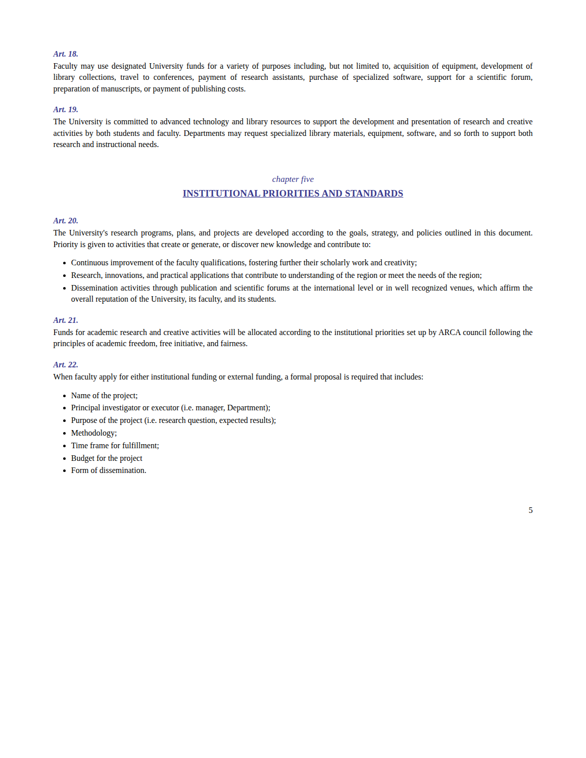Art. 18.
Faculty may use designated University funds for a variety of purposes including, but not limited to, acquisition of equipment, development of library collections, travel to conferences, payment of research assistants, purchase of specialized software, support for a scientific forum, preparation of manuscripts, or payment of publishing costs.
Art. 19.
The University is committed to advanced technology and library resources to support the development and presentation of research and creative activities by both students and faculty. Departments may request specialized library materials, equipment, software, and so forth to support both research and instructional needs.
chapter five
INSTITUTIONAL PRIORITIES AND STANDARDS
Art. 20.
The University's research programs, plans, and projects are developed according to the goals, strategy, and policies outlined in this document. Priority is given to activities that create or generate, or discover new knowledge and contribute to:
Continuous improvement of the faculty qualifications, fostering further their scholarly work and creativity;
Research, innovations, and practical applications that contribute to understanding of the region or meet the needs of the region;
Dissemination activities through publication and scientific forums at the international level or in well recognized venues, which affirm the overall reputation of the University, its faculty, and its students.
Art. 21.
Funds for academic research and creative activities will be allocated according to the institutional priorities set up by ARCA council following the principles of academic freedom, free initiative, and fairness.
Art. 22.
When faculty apply for either institutional funding or external funding, a formal proposal is required that includes:
Name of the project;
Principal investigator or executor (i.e. manager, Department);
Purpose of the project (i.e. research question, expected results);
Methodology;
Time frame for fulfillment;
Budget for the project
Form of dissemination.
5